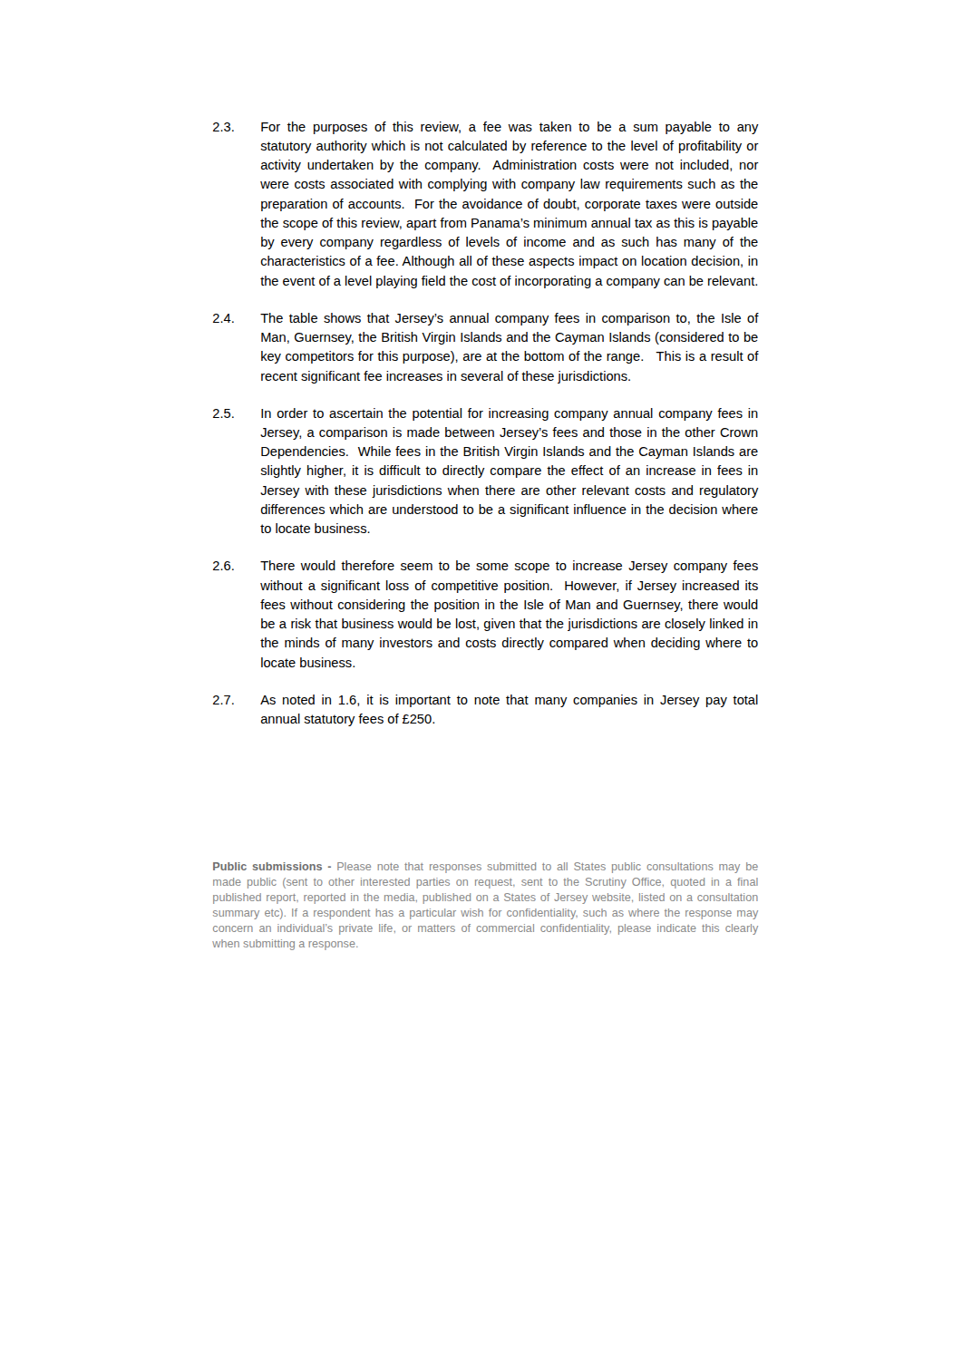2.3.
For the purposes of this review, a fee was taken to be a sum payable to any statutory authority which is not calculated by reference to the level of profitability or activity undertaken by the company. Administration costs were not included, nor were costs associated with complying with company law requirements such as the preparation of accounts. For the avoidance of doubt, corporate taxes were outside the scope of this review, apart from Panama’s minimum annual tax as this is payable by every company regardless of levels of income and as such has many of the characteristics of a fee. Although all of these aspects impact on location decision, in the event of a level playing field the cost of incorporating a company can be relevant.
2.4.
The table shows that Jersey’s annual company fees in comparison to, the Isle of Man, Guernsey, the British Virgin Islands and the Cayman Islands (considered to be key competitors for this purpose), are at the bottom of the range. This is a result of recent significant fee increases in several of these jurisdictions.
2.5.
In order to ascertain the potential for increasing company annual company fees in Jersey, a comparison is made between Jersey’s fees and those in the other Crown Dependencies. While fees in the British Virgin Islands and the Cayman Islands are slightly higher, it is difficult to directly compare the effect of an increase in fees in Jersey with these jurisdictions when there are other relevant costs and regulatory differences which are understood to be a significant influence in the decision where to locate business.
2.6.
There would therefore seem to be some scope to increase Jersey company fees without a significant loss of competitive position. However, if Jersey increased its fees without considering the position in the Isle of Man and Guernsey, there would be a risk that business would be lost, given that the jurisdictions are closely linked in the minds of many investors and costs directly compared when deciding where to locate business.
2.7.
As noted in 1.6, it is important to note that many companies in Jersey pay total annual statutory fees of £250.
Public submissions - Please note that responses submitted to all States public consultations may be made public (sent to other interested parties on request, sent to the Scrutiny Office, quoted in a final published report, reported in the media, published on a States of Jersey website, listed on a consultation summary etc). If a respondent has a particular wish for confidentiality, such as where the response may concern an individual’s private life, or matters of commercial confidentiality, please indicate this clearly when submitting a response.